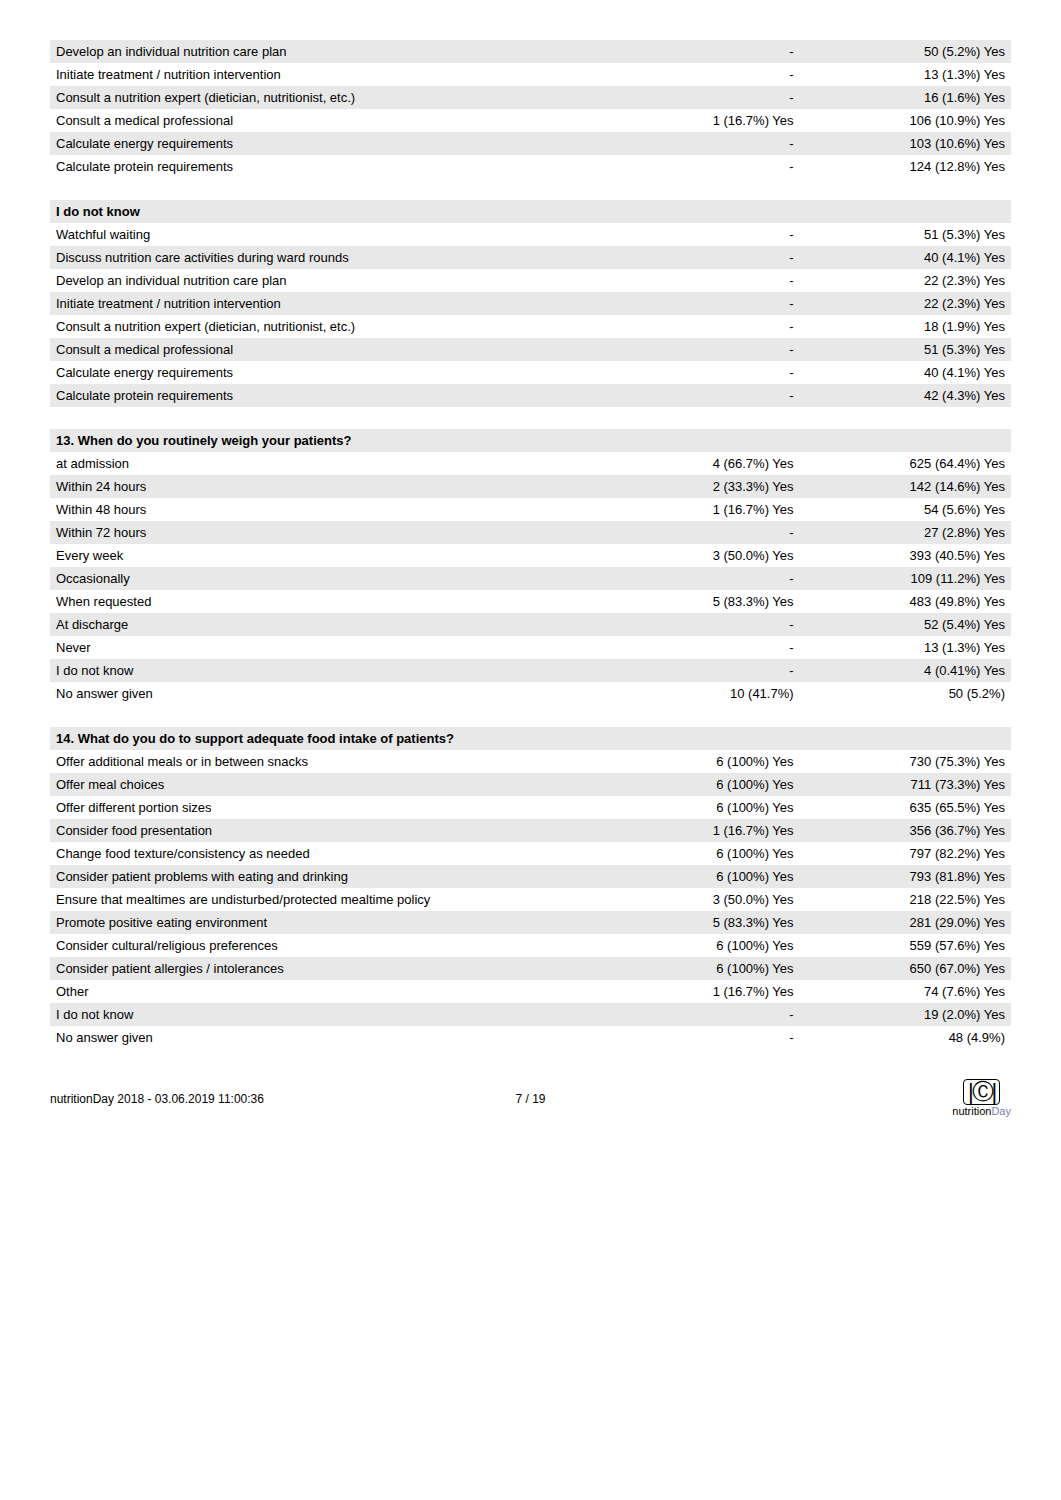| Develop an individual nutrition care plan | - | 50 (5.2%) Yes |
| Initiate treatment / nutrition intervention | - | 13 (1.3%) Yes |
| Consult a nutrition expert (dietician, nutritionist, etc.) | - | 16 (1.6%) Yes |
| Consult a medical professional | 1 (16.7%) Yes | 106 (10.9%) Yes |
| Calculate energy requirements | - | 103 (10.6%) Yes |
| Calculate protein requirements | - | 124 (12.8%) Yes |
| I do not know | | |
| Watchful waiting | - | 51 (5.3%) Yes |
| Discuss nutrition care activities during ward rounds | - | 40 (4.1%) Yes |
| Develop an individual nutrition care plan | - | 22 (2.3%) Yes |
| Initiate treatment / nutrition intervention | - | 22 (2.3%) Yes |
| Consult a nutrition expert (dietician, nutritionist, etc.) | - | 18 (1.9%) Yes |
| Consult a medical professional | - | 51 (5.3%) Yes |
| Calculate energy requirements | - | 40 (4.1%) Yes |
| Calculate protein requirements | - | 42 (4.3%) Yes |
| 13. When do you routinely weigh your patients? | | |
| at admission | 4 (66.7%) Yes | 625 (64.4%) Yes |
| Within 24 hours | 2 (33.3%) Yes | 142 (14.6%) Yes |
| Within 48 hours | 1 (16.7%) Yes | 54 (5.6%) Yes |
| Within 72 hours | - | 27 (2.8%) Yes |
| Every week | 3 (50.0%) Yes | 393 (40.5%) Yes |
| Occasionally | - | 109 (11.2%) Yes |
| When requested | 5 (83.3%) Yes | 483 (49.8%) Yes |
| At discharge | - | 52 (5.4%) Yes |
| Never | - | 13 (1.3%) Yes |
| I do not know | - | 4 (0.41%) Yes |
| No answer given | 10 (41.7%) | 50 (5.2%) |
| 14. What do you do to support adequate food intake of patients? | | |
| Offer additional meals or in between snacks | 6 (100%) Yes | 730 (75.3%) Yes |
| Offer meal choices | 6 (100%) Yes | 711 (73.3%) Yes |
| Offer different portion sizes | 6 (100%) Yes | 635 (65.5%) Yes |
| Consider food presentation | 1 (16.7%) Yes | 356 (36.7%) Yes |
| Change food texture/consistency as needed | 6 (100%) Yes | 797 (82.2%) Yes |
| Consider patient problems with eating and drinking | 6 (100%) Yes | 793 (81.8%) Yes |
| Ensure that mealtimes are undisturbed/protected mealtime policy | 3 (50.0%) Yes | 218 (22.5%) Yes |
| Promote positive eating environment | 5 (83.3%) Yes | 281 (29.0%) Yes |
| Consider cultural/religious preferences | 6 (100%) Yes | 559 (57.6%) Yes |
| Consider patient allergies / intolerances | 6 (100%) Yes | 650 (67.0%) Yes |
| Other | 1 (16.7%) Yes | 74 (7.6%) Yes |
| I do not know | - | 19 (2.0%) Yes |
| No answer given | - | 48 (4.9%) |
nutritionDay 2018 - 03.06.2019 11:00:36
7 / 19
|Ⓒ|
nutrition Day